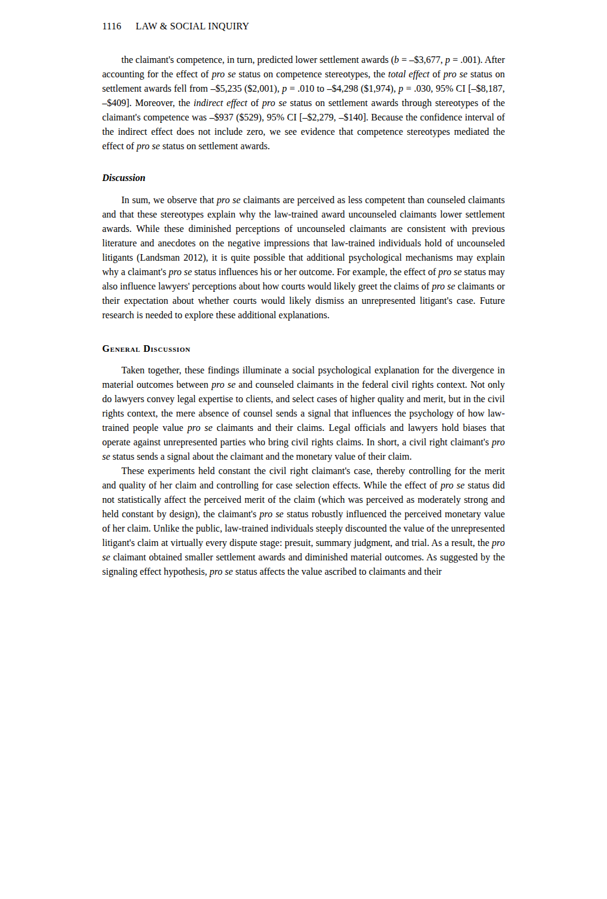1116 LAW & SOCIAL INQUIRY
the claimant's competence, in turn, predicted lower settlement awards (b = –$3,677, p = .001). After accounting for the effect of pro se status on competence stereotypes, the total effect of pro se status on settlement awards fell from –$5,235 ($2,001), p = .010 to –$4,298 ($1,974), p = .030, 95% CI [–$8,187, –$409]. Moreover, the indirect effect of pro se status on settlement awards through stereotypes of the claimant's competence was –$937 ($529), 95% CI [–$2,279, –$140]. Because the confidence interval of the indirect effect does not include zero, we see evidence that competence stereotypes mediated the effect of pro se status on settlement awards.
Discussion
In sum, we observe that pro se claimants are perceived as less competent than counseled claimants and that these stereotypes explain why the law-trained award uncounseled claimants lower settlement awards. While these diminished perceptions of uncounseled claimants are consistent with previous literature and anecdotes on the negative impressions that law-trained individuals hold of uncounseled litigants (Landsman 2012), it is quite possible that additional psychological mechanisms may explain why a claimant's pro se status influences his or her outcome. For example, the effect of pro se status may also influence lawyers' perceptions about how courts would likely greet the claims of pro se claimants or their expectation about whether courts would likely dismiss an unrepresented litigant's case. Future research is needed to explore these additional explanations.
General Discussion
Taken together, these findings illuminate a social psychological explanation for the divergence in material outcomes between pro se and counseled claimants in the federal civil rights context. Not only do lawyers convey legal expertise to clients, and select cases of higher quality and merit, but in the civil rights context, the mere absence of counsel sends a signal that influences the psychology of how law-trained people value pro se claimants and their claims. Legal officials and lawyers hold biases that operate against unrepresented parties who bring civil rights claims. In short, a civil right claimant's pro se status sends a signal about the claimant and the monetary value of their claim.
These experiments held constant the civil right claimant's case, thereby controlling for the merit and quality of her claim and controlling for case selection effects. While the effect of pro se status did not statistically affect the perceived merit of the claim (which was perceived as moderately strong and held constant by design), the claimant's pro se status robustly influenced the perceived monetary value of her claim. Unlike the public, law-trained individuals steeply discounted the value of the unrepresented litigant's claim at virtually every dispute stage: presuit, summary judgment, and trial. As a result, the pro se claimant obtained smaller settlement awards and diminished material outcomes. As suggested by the signaling effect hypothesis, pro se status affects the value ascribed to claimants and their